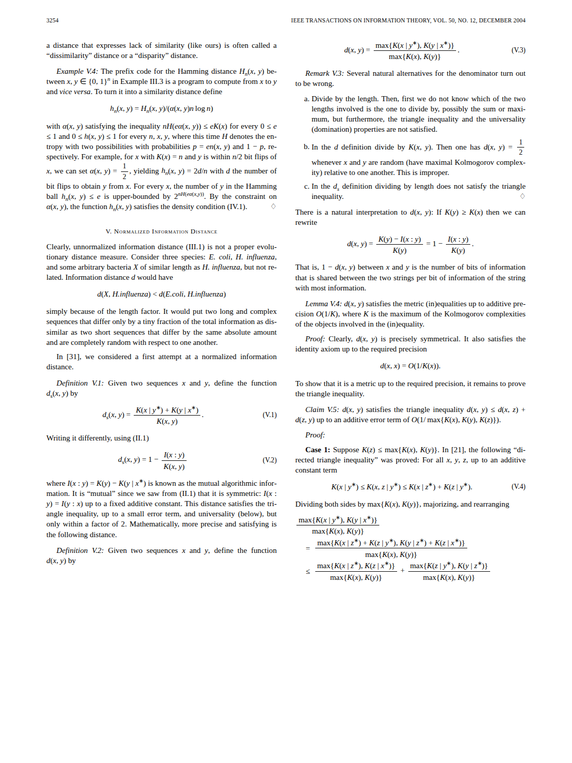3254 IEEE Transactions on Information Theory, Vol. 50, No. 12, December 2004
a distance that expresses lack of similarity (like ours) is often called a “dissimilarity” distance or a “disparity” distance.
Example V.4: The prefix code for the Hamming distance Hn(x, y) between x, y ∈ {0, 1}n in Example III.3 is a program to compute from x to y and vice versa. To turn it into a similarity distance define
hn(x, y) = Hn(x, y)/(α(x, y)n log n)
with α(x, y) satisfying the inequality nH(eα(x, y)) ≤ eK(x) for every 0 ≤ e ≤ 1 and 0 ≤ h(x, y) ≤ 1 for every n, x, y, where this time H denotes the entropy with two possibilities with probabilities p = en(x, y) and 1 − p, respectively. For example, for x with K(x) = n and y is within n/2 bit flips of x, we can set α(x, y) = 12, yielding hn(x, y) = 2d/n with d the number of bit flips to obtain y from x. For every x, the number of y in the Hamming ball hn(x, y) ≤ e is upper-bounded by 2nH(eα(x,y)). By the constraint on α(x, y), the function hn(x, y) satisfies the density condition (IV.1). ♢
V. Normalized Information Distance
Clearly, unnormalized information distance (III.1) is not a proper evolutionary distance measure. Consider three species: E. coli, H. influenza, and some arbitrary bacteria X of similar length as H. influenza, but not related. Information distance d would have
d(X, H.influenza) < d(E.coli, H.influenza)
simply because of the length factor. It would put two long and complex sequences that differ only by a tiny fraction of the total information as dissimilar as two short sequences that differ by the same absolute amount and are completely random with respect to one another.
In [31], we considered a first attempt at a normalized information distance.
Definition V.1: Given two sequences x and y, define the function ds(x, y) by
ds(x, y) = K(x | y∗) + K(y | x∗) K(x, y). (V.1)
Writing it differently, using (II.1)
ds(x, y) = 1 − I(x : y) K(x, y) (V.2)
where I(x : y) = K(y) − K(y | x∗) is known as the mutual algorithmic information. It is “mutual” since we saw from (II.1) that it is symmetric: I(x : y) = I(y : x) up to a fixed additive constant. This distance satisfies the triangle inequality, up to a small error term, and universality (below), but only within a factor of 2. Mathematically, more precise and satisfying is the following distance.
Definition V.2: Given two sequences x and y, define the function d(x, y) by
d(x, y) = max{K(x | y∗), K(y | x∗)}max{K(x), K(y)}. (V.3)
Remark V.3: Several natural alternatives for the denominator turn out to be wrong.
Divide by the length. Then, first we do not know which of the two lengths involved is the one to divide by, possibly the sum or maximum, but furthermore, the triangle inequality and the universality (domination) properties are not satisfied.
In the d definition divide by K(x, y). Then one has d(x, y) = 12 whenever x and y are random (have maximal Kolmogorov complexity) relative to one another. This is improper.
In the ds definition dividing by length does not satisfy the triangle inequality. ♢
There is a natural interpretation to d(x, y): If K(y) ≥ K(x) then we can rewrite
d(x, y) = K(y) − I(x : y) K(y) = 1 − I(x : y) K(y).
That is, 1 − d(x, y) between x and y is the number of bits of information that is shared between the two strings per bit of information of the string with most information.
Lemma V.4: d(x, y) satisfies the metric (in)equalities up to additive precision O(1/K), where K is the maximum of the Kolmogorov complexities of the objects involved in the (in)equality.
Proof: Clearly, d(x, y) is precisely symmetrical. It also satisfies the identity axiom up to the required precision
d(x, x) = O(1/K(x)).
To show that it is a metric up to the required precision, it remains to prove the triangle inequality.
Claim V.5: d(x, y) satisfies the triangle inequality d(x, y) ≤ d(x, z) + d(z, y) up to an additive error term of O(1/ max{K(x), K(y), K(z)}).
Proof:
Case 1: Suppose K(z) ≤ max{K(x), K(y)}. In [21], the following “directed triangle inequality” was proved: For all x, y, z, up to an additive constant term
K(x | y∗) ≤ K(x, z | y∗) ≤ K(x | z∗) + K(z | y∗). (V.4)
Dividing both sides by max{K(x), K(y)}, majorizing, and rearranging
max{K(x | y∗), K(y | x∗)}max{K(x), K(y)}
= max{K(x | z∗) + K(z | y∗), K(y | z∗) + K(z | x∗)}max{K(x), K(y)}
≤ max{K(x | z∗), K(z | x∗)}max{K(x), K(y)} + max{K(z | y∗), K(y | z∗)}max{K(x), K(y)}